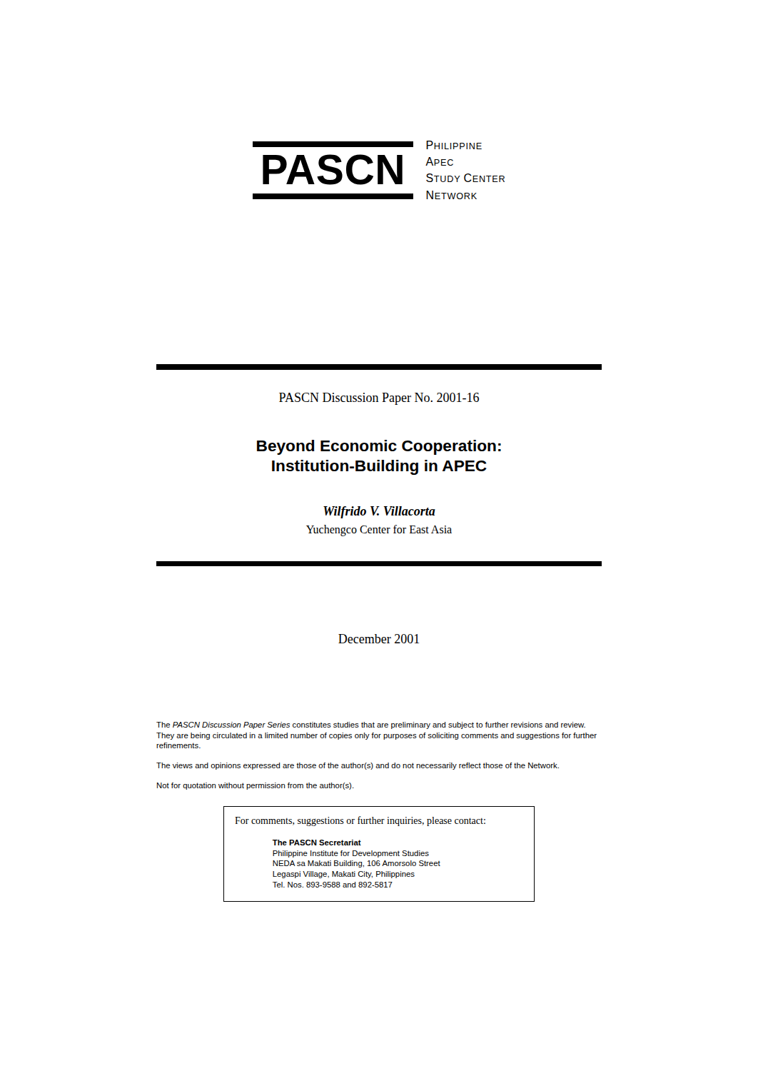PASCN
PHILIPPINE
APEC
STUDY CENTER
NETWORK
PASCN Discussion Paper No. 2001-16
Beyond Economic Cooperation:
Institution-Building in APEC
Wilfrido V. Villacorta
Yuchengco Center for East Asia
December 2001
The PASCN Discussion Paper Series constitutes studies that are preliminary and subject to further revisions and review. They are being circulated in a limited number of copies only for purposes of soliciting comments and suggestions for further refinements.
The views and opinions expressed are those of the author(s) and do not necessarily reflect those of the Network.
Not for quotation without permission from the author(s).
For comments, suggestions or further inquiries, please contact:
The PASCN Secretariat
Philippine Institute for Development Studies
NEDA sa Makati Building, 106 Amorsolo Street
Legaspi Village, Makati City, Philippines
Tel. Nos. 893-9588 and 892-5817